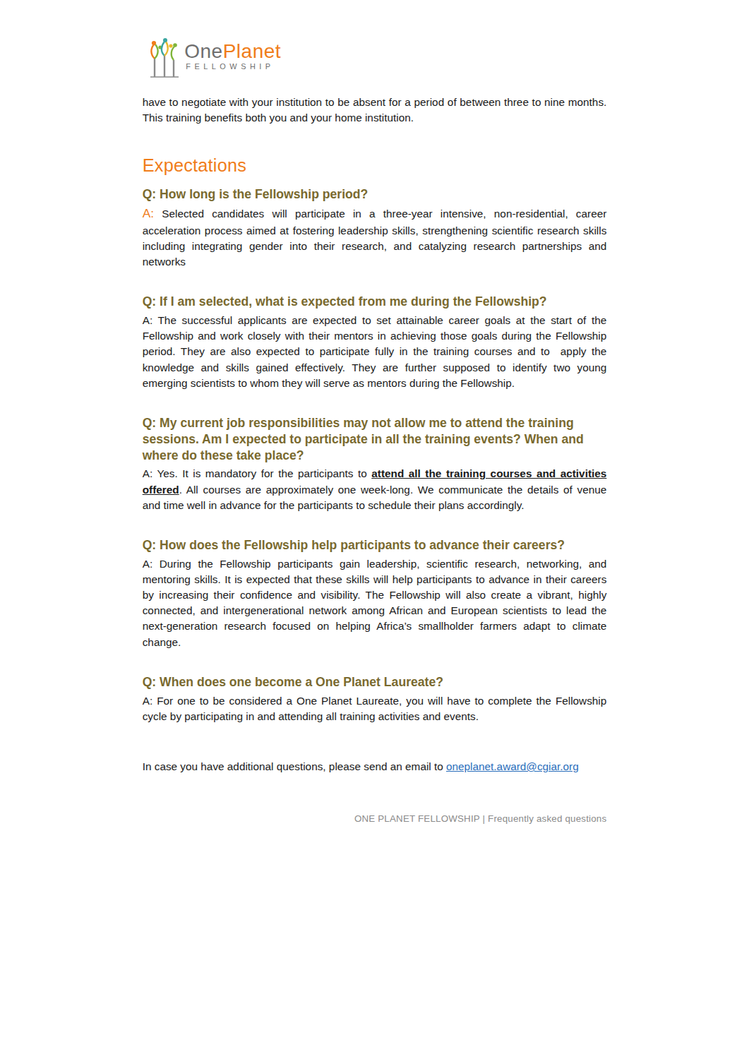One Planet FELLOWSHIP
have to negotiate with your institution to be absent for a period of between three to nine months. This training benefits both you and your home institution.
Expectations
Q: How long is the Fellowship period?
A: Selected candidates will participate in a three-year intensive, non-residential, career acceleration process aimed at fostering leadership skills, strengthening scientific research skills including integrating gender into their research, and catalyzing research partnerships and networks
Q: If I am selected, what is expected from me during the Fellowship?
A: The successful applicants are expected to set attainable career goals at the start of the Fellowship and work closely with their mentors in achieving those goals during the Fellowship period. They are also expected to participate fully in the training courses and to apply the knowledge and skills gained effectively. They are further supposed to identify two young emerging scientists to whom they will serve as mentors during the Fellowship.
Q: My current job responsibilities may not allow me to attend the training sessions. Am I expected to participate in all the training events? When and where do these take place?
A: Yes. It is mandatory for the participants to attend all the training courses and activities offered. All courses are approximately one week-long. We communicate the details of venue and time well in advance for the participants to schedule their plans accordingly.
Q: How does the Fellowship help participants to advance their careers?
A: During the Fellowship participants gain leadership, scientific research, networking, and mentoring skills. It is expected that these skills will help participants to advance in their careers by increasing their confidence and visibility. The Fellowship will also create a vibrant, highly connected, and intergenerational network among African and European scientists to lead the next-generation research focused on helping Africa’s smallholder farmers adapt to climate change.
Q: When does one become a One Planet Laureate?
A: For one to be considered a One Planet Laureate, you will have to complete the Fellowship cycle by participating in and attending all training activities and events.
In case you have additional questions, please send an email to oneplanet.award@cgiar.org
ONE PLANET FELLOWSHIP | Frequently asked questions